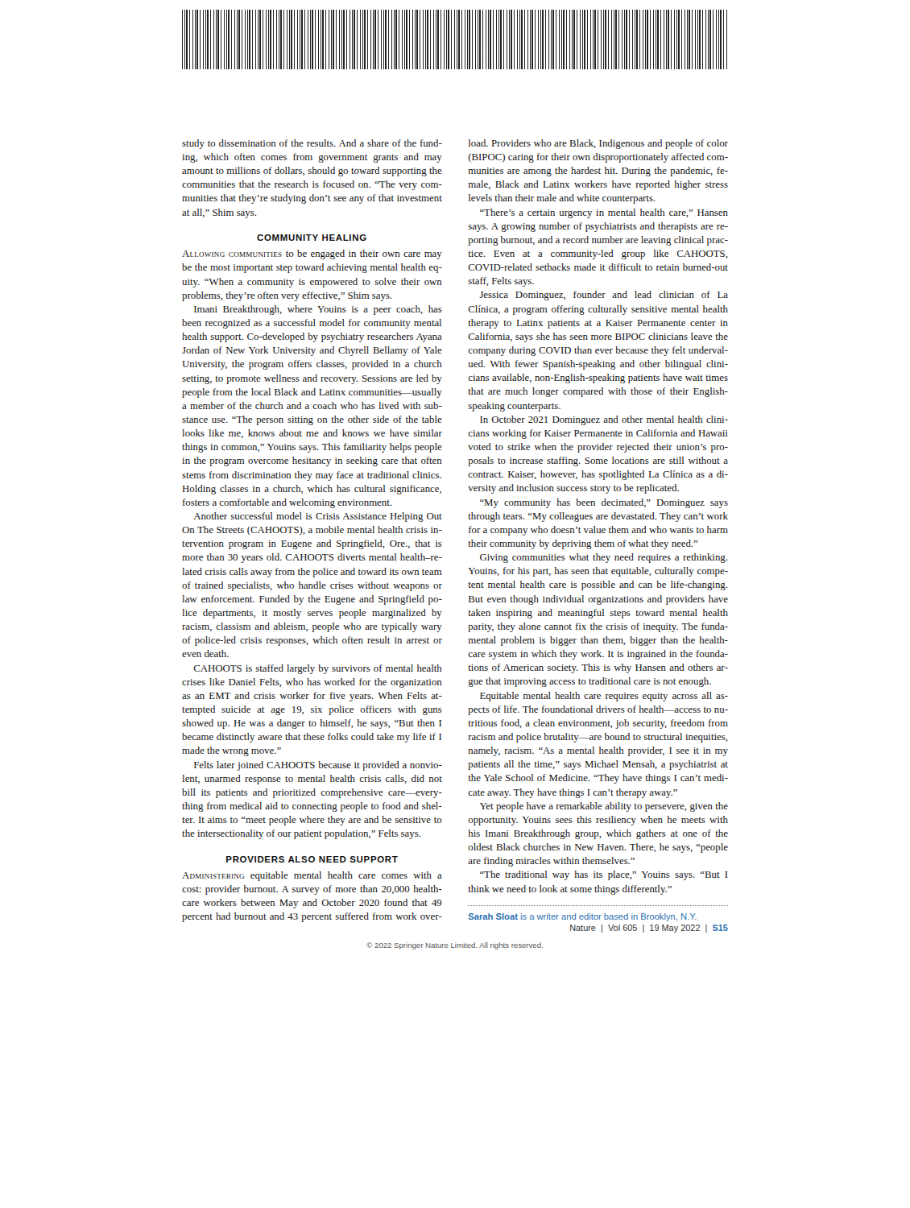study to dissemination of the results. And a share of the funding, which often comes from government grants and may amount to millions of dollars, should go toward supporting the communities that the research is focused on. “The very communities that they’re studying don’t see any of that investment at all,” Shim says.
COMMUNITY HEALING
Allowing communities to be engaged in their own care may be the most important step toward achieving mental health equity. “When a community is empowered to solve their own problems, they’re often very effective,” Shim says.
Imani Breakthrough, where Youins is a peer coach, has been recognized as a successful model for community mental health support. Co-developed by psychiatry researchers Ayana Jordan of New York University and Chyrell Bellamy of Yale University, the program offers classes, provided in a church setting, to promote wellness and recovery. Sessions are led by people from the local Black and Latinx communities—usually a member of the church and a coach who has lived with substance use. “The person sitting on the other side of the table looks like me, knows about me and knows we have similar things in common,” Youins says. This familiarity helps people in the program overcome hesitancy in seeking care that often stems from discrimination they may face at traditional clinics. Holding classes in a church, which has cultural significance, fosters a comfortable and welcoming environment.
Another successful model is Crisis Assistance Helping Out On The Streets (CAHOOTS), a mobile mental health crisis intervention program in Eugene and Springfield, Ore., that is more than 30 years old. CAHOOTS diverts mental health–related crisis calls away from the police and toward its own team of trained specialists, who handle crises without weapons or law enforcement. Funded by the Eugene and Springfield police departments, it mostly serves people marginalized by racism, classism and ableism, people who are typically wary of police-led crisis responses, which often result in arrest or even death.
CAHOOTS is staffed largely by survivors of mental health crises like Daniel Felts, who has worked for the organization as an EMT and crisis worker for five years. When Felts attempted suicide at age 19, six police officers with guns showed up. He was a danger to himself, he says, “But then I became distinctly aware that these folks could take my life if I made the wrong move.”
Felts later joined CAHOOTS because it provided a nonviolent, unarmed response to mental health crisis calls, did not bill its patients and prioritized comprehensive care—everything from medical aid to connecting people to food and shelter. It aims to “meet people where they are and be sensitive to the intersectionality of our patient population,” Felts says.
PROVIDERS ALSO NEED SUPPORT
Administering equitable mental health care comes with a cost: provider burnout. A survey of more than 20,000 health-care workers between May and October 2020 found that 49 percent had burnout and 43 percent suffered from work overload. Providers who are Black, Indigenous and people of color (BIPOC) caring for their own disproportionately affected communities are among the hardest hit. During the pandemic, female, Black and Latinx workers have reported higher stress levels than their male and white counterparts.
“There’s a certain urgency in mental health care,” Hansen says. A growing number of psychiatrists and therapists are reporting burnout, and a record number are leaving clinical practice. Even at a community-led group like CAHOOTS, COVID-related setbacks made it difficult to retain burned-out staff, Felts says.
Jessica Dominguez, founder and lead clinician of La Clínica, a program offering culturally sensitive mental health therapy to Latinx patients at a Kaiser Permanente center in California, says she has seen more BIPOC clinicians leave the company during COVID than ever because they felt undervalued. With fewer Spanish-speaking and other bilingual clinicians available, non-English-speaking patients have wait times that are much longer compared with those of their English-speaking counterparts.
In October 2021 Dominguez and other mental health clinicians working for Kaiser Permanente in California and Hawaii voted to strike when the provider rejected their union’s proposals to increase staffing. Some locations are still without a contract. Kaiser, however, has spotlighted La Clínica as a diversity and inclusion success story to be replicated.
“My community has been decimated,” Dominguez says through tears. “My colleagues are devastated. They can’t work for a company who doesn’t value them and who wants to harm their community by depriving them of what they need.”
Giving communities what they need requires a rethinking. Youins, for his part, has seen that equitable, culturally competent mental health care is possible and can be life-changing. But even though individual organizations and providers have taken inspiring and meaningful steps toward mental health parity, they alone cannot fix the crisis of inequity. The fundamental problem is bigger than them, bigger than the health-care system in which they work. It is ingrained in the foundations of American society. This is why Hansen and others argue that improving access to traditional care is not enough.
Equitable mental health care requires equity across all aspects of life. The foundational drivers of health—access to nutritious food, a clean environment, job security, freedom from racism and police brutality—are bound to structural inequities, namely, racism. “As a mental health provider, I see it in my patients all the time,” says Michael Mensah, a psychiatrist at the Yale School of Medicine. “They have things I can’t medicate away. They have things I can’t therapy away.”
Yet people have a remarkable ability to persevere, given the opportunity. Youins sees this resiliency when he meets with his Imani Breakthrough group, which gathers at one of the oldest Black churches in New Haven. There, he says, “people are finding miracles within themselves.”
“The traditional way has its place,” Youins says. “But I think we need to look at some things differently.”
Sarah Sloat is a writer and editor based in Brooklyn, N.Y.
Nature | Vol 605 | 19 May 2022 | S15
© 2022 Springer Nature Limited. All rights reserved.